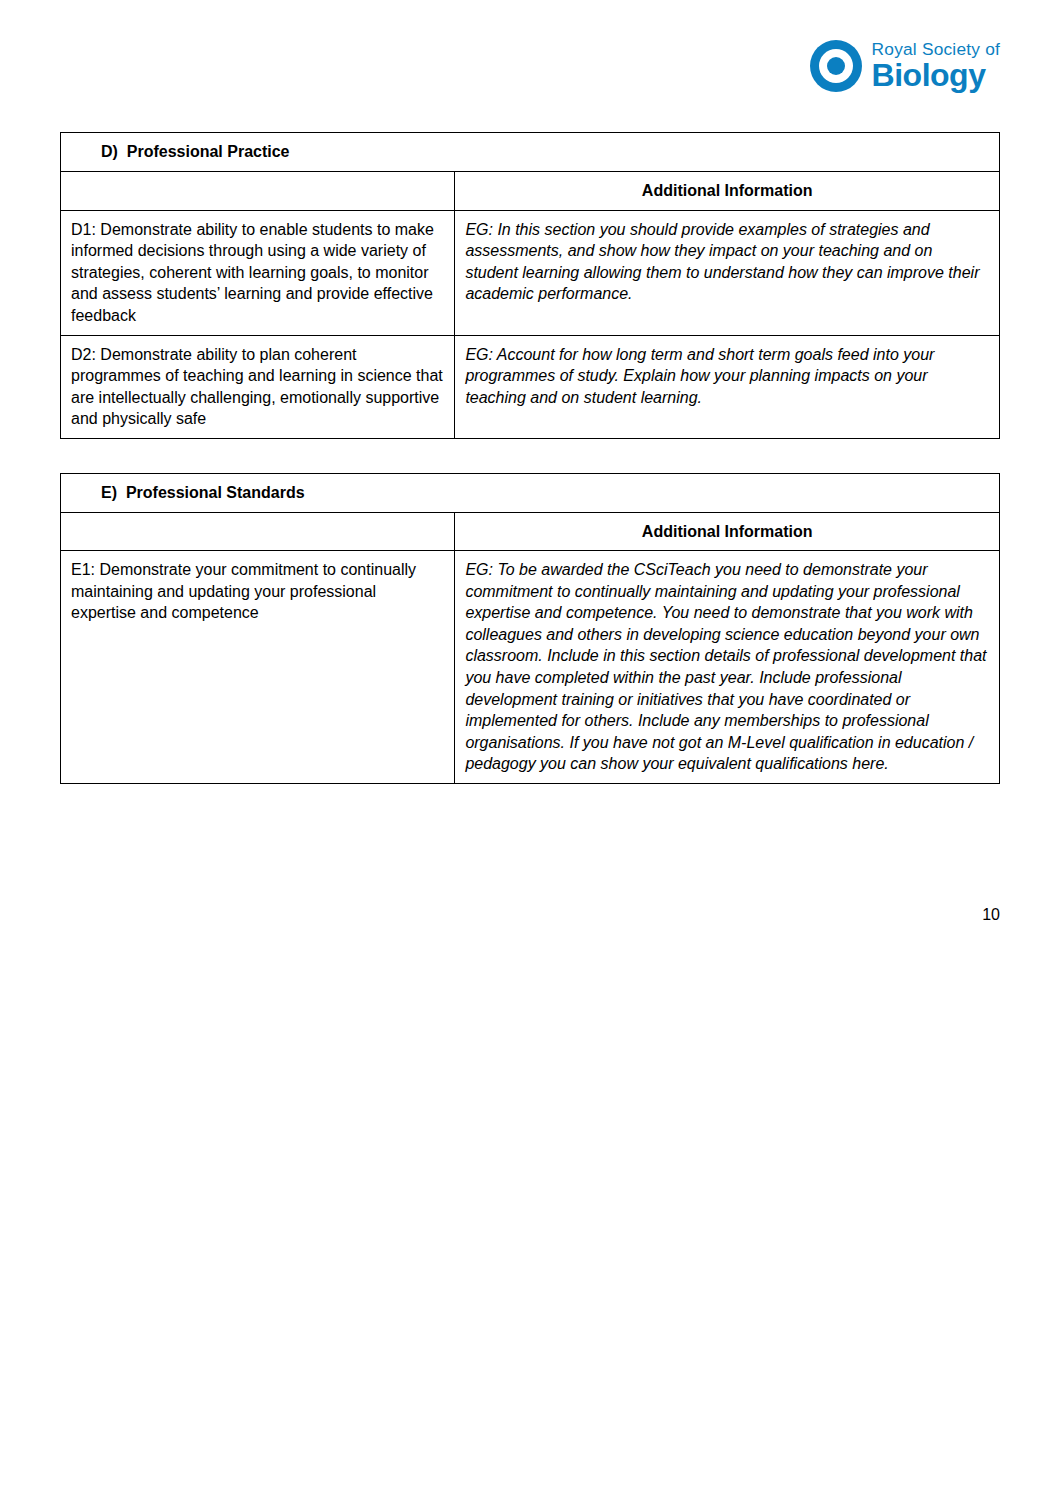Royal Society of
Biology
| D) Professional Practice |
| | Additional Information |
| D1: Demonstrate ability to enable students to make informed decisions through using a wide variety of strategies, coherent with learning goals, to monitor and assess students’ learning and provide effective feedback | EG: In this section you should provide examples of strategies and assessments, and show how they impact on your teaching and on student learning allowing them to understand how they can improve their academic performance. |
| D2: Demonstrate ability to plan coherent programmes of teaching and learning in science that are intellectually challenging, emotionally supportive and physically safe | EG: Account for how long term and short term goals feed into your programmes of study. Explain how your planning impacts on your teaching and on student learning. |
| E) Professional Standards |
| | Additional Information |
| E1: Demonstrate your commitment to continually maintaining and updating your professional expertise and competence | EG: To be awarded the CSciTeach you need to demonstrate your commitment to continually maintaining and updating your professional expertise and competence. You need to demonstrate that you work with colleagues and others in developing science education beyond your own classroom. Include in this section details of professional development that you have completed within the past year. Include professional development training or initiatives that you have coordinated or implemented for others. Include any memberships to professional organisations. If you have not got an M-Level qualification in education / pedagogy you can show your equivalent qualifications here. |
10